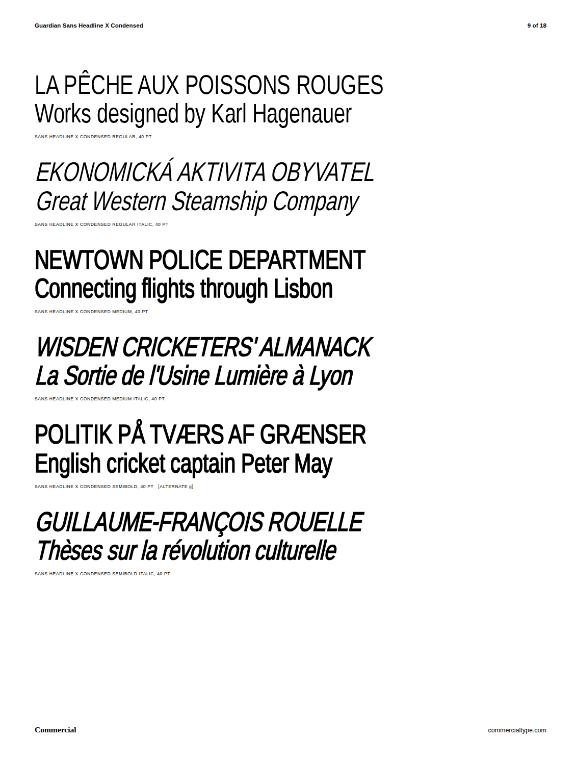Guardian Sans Headline X Condensed
9 of 18
LA PÊCHE AUX POISSONS ROUGES
Works designed by Karl Hagenauer
SANS HEADLINE X CONDENSED REGULAR, 40 PT
EKONOMICKÁ AKTIVITA OBYVATEL
Great Western Steamship Company
SANS HEADLINE X CONDENSED REGULAR ITALIC, 40 PT
NEWTOWN POLICE DEPARTMENT
Connecting flights through Lisbon
SANS HEADLINE X CONDENSED MEDIUM, 40 PT
WISDEN CRICKETERS' ALMANACK
La Sortie de l'Usine Lumière à Lyon
SANS HEADLINE X CONDENSED MEDIUM ITALIC, 40 PT
POLITIK PÅ TVÆRS AF GRÆNSER
English cricket captain Peter May
SANS HEADLINE X CONDENSED SEMIBOLD, 40 PT [ALTERNATE g]
GUILLAUME-FRANÇOIS ROUELLE
Thèses sur la révolution culturelle
SANS HEADLINE X CONDENSED SEMIBOLD ITALIC, 40 PT
Commercial
commercialtype.com